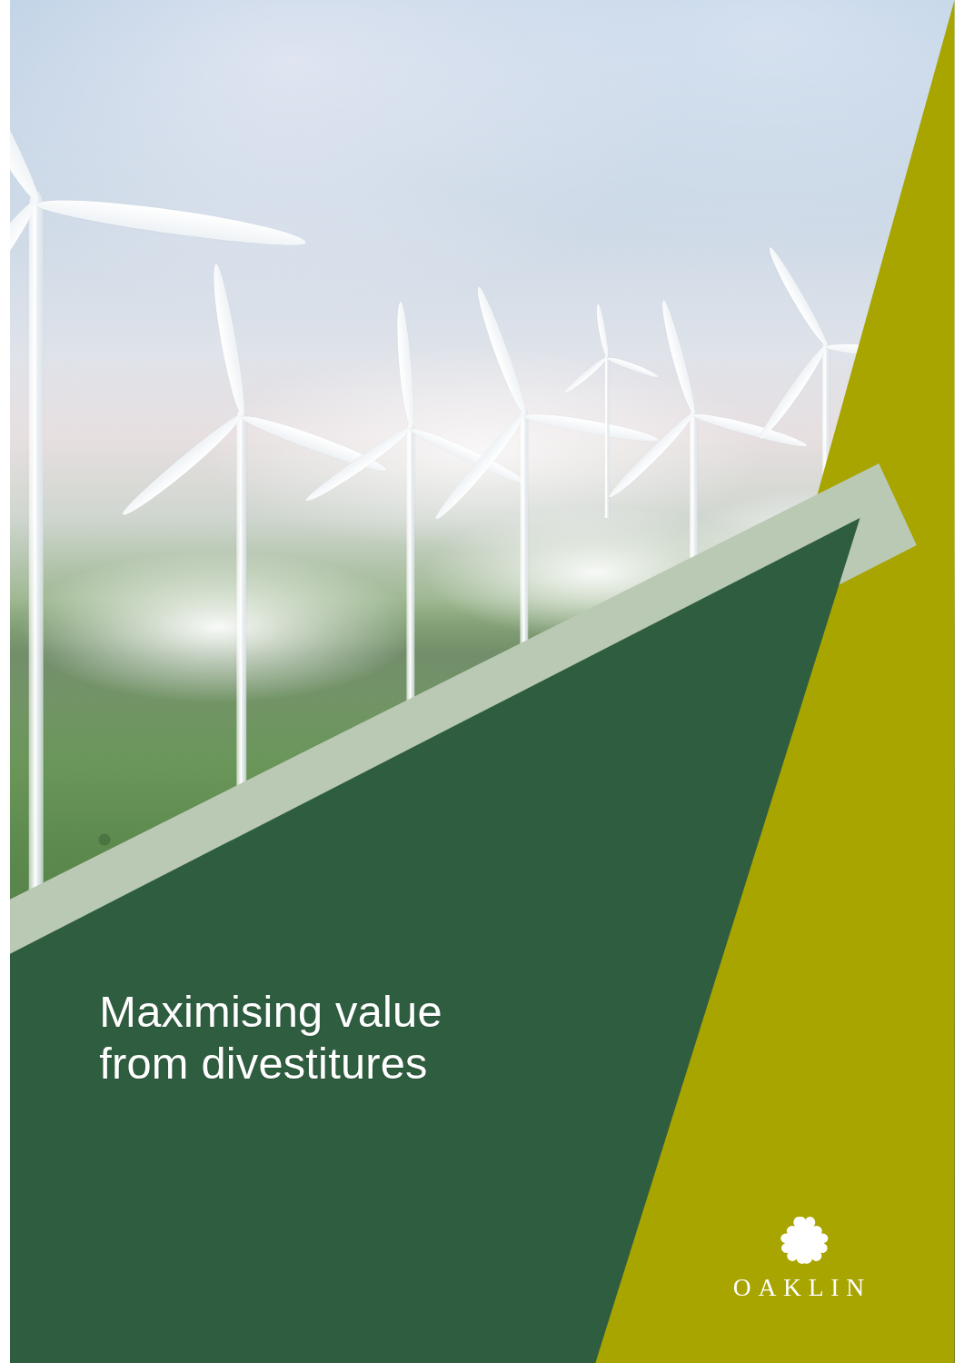Maximising value
from divestitures
OAKLIN